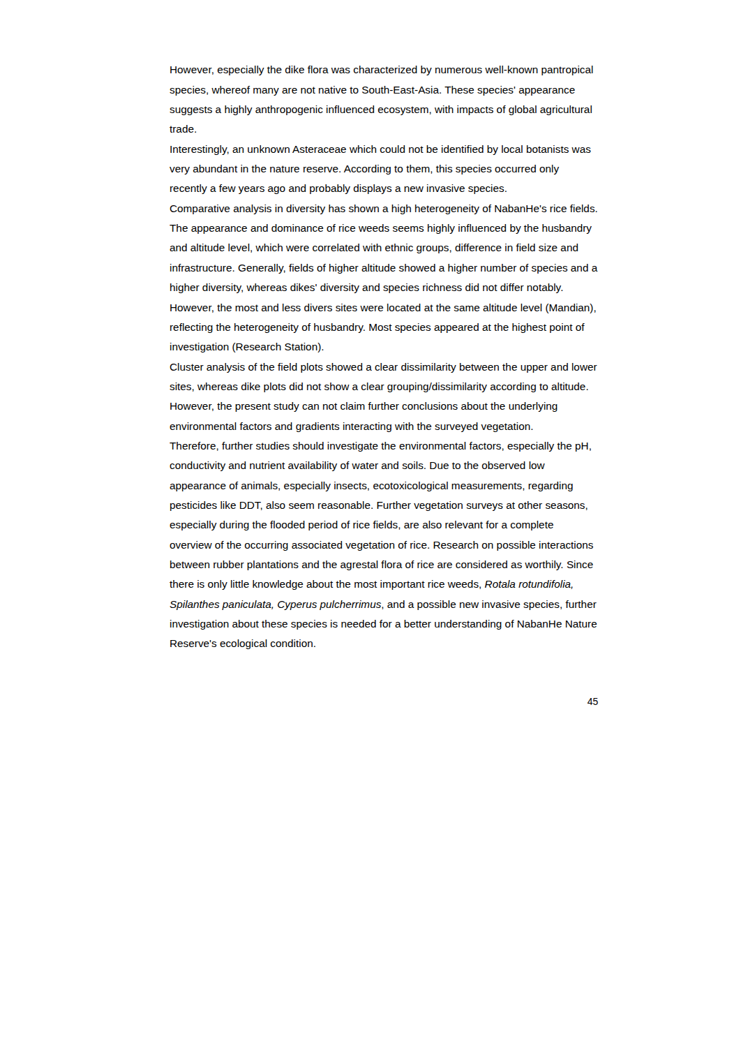However, especially the dike flora was characterized by numerous well-known pantropical species, whereof many are not native to South-East-Asia. These species' appearance suggests a highly anthropogenic influenced ecosystem, with impacts of global agricultural trade.
Interestingly, an unknown Asteraceae which could not be identified by local botanists was very abundant in the nature reserve. According to them, this species occurred only recently a few years ago and probably displays a new invasive species.
Comparative analysis in diversity has shown a high heterogeneity of NabanHe's rice fields. The appearance and dominance of rice weeds seems highly influenced by the husbandry and altitude level, which were correlated with ethnic groups, difference in field size and infrastructure. Generally, fields of higher altitude showed a higher number of species and a higher diversity, whereas dikes' diversity and species richness did not differ notably. However, the most and less divers sites were located at the same altitude level (Mandian), reflecting the heterogeneity of husbandry. Most species appeared at the highest point of investigation (Research Station).
Cluster analysis of the field plots showed a clear dissimilarity between the upper and lower sites, whereas dike plots did not show a clear grouping/dissimilarity according to altitude. However, the present study can not claim further conclusions about the underlying environmental factors and gradients interacting with the surveyed vegetation.
Therefore, further studies should investigate the environmental factors, especially the pH, conductivity and nutrient availability of water and soils. Due to the observed low appearance of animals, especially insects, ecotoxicological measurements, regarding pesticides like DDT, also seem reasonable. Further vegetation surveys at other seasons, especially during the flooded period of rice fields, are also relevant for a complete overview of the occurring associated vegetation of rice. Research on possible interactions between rubber plantations and the agrestal flora of rice are considered as worthily. Since there is only little knowledge about the most important rice weeds, Rotala rotundifolia, Spilanthes paniculata, Cyperus pulcherrimus, and a possible new invasive species, further investigation about these species is needed for a better understanding of NabanHe Nature Reserve's ecological condition.
45